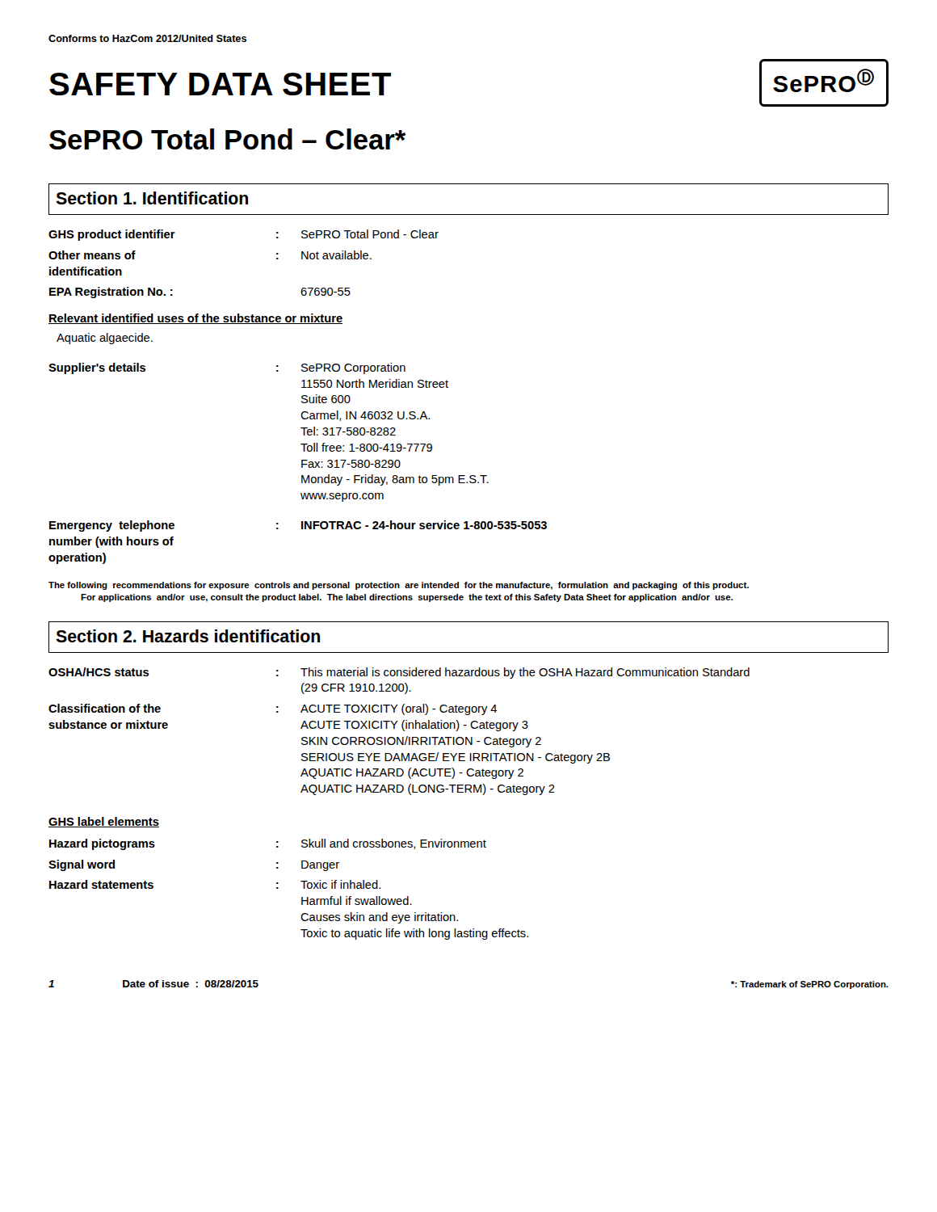Conforms to HazCom 2012/United States
SAFETY DATA SHEET
Se PROⒹ
SePRO Total Pond – Clear*
Section 1. Identification
| GHS product identifier | : | SePRO Total Pond - Clear |
| Other means of identification | : | Not available. |
| EPA Registration No. : | | 67690-55 |
Relevant identified uses of the substance or mixture
Aquatic algaecide.
| Supplier's details | : | SePRO Corporation 11550 North Meridian Street Suite 600 Carmel, IN 46032 U.S.A. Tel: 317-580-8282 Toll free: 1-800-419-7779 Fax: 317-580-8290 Monday - Friday, 8am to 5pm E.S.T. www.sepro.com |
| Emergency telephone number (with hours of operation) | : | INFOTRAC - 24-hour service 1-800-535-5053 |
The following recommendations for exposure controls and personal protection are intended for the manufacture, formulation and packaging of this product. For applications and/or use, consult the product label. The label directions supersede the text of this Safety Data Sheet for application and/or use.
Section 2. Hazards identification
| OSHA/HCS status | : | This material is considered hazardous by the OSHA Hazard Communication Standard (29 CFR 1910.1200). |
| Classification of the substance or mixture | : | ACUTE TOXICITY (oral) - Category 4 ACUTE TOXICITY (inhalation) - Category 3 SKIN CORROSION/IRRITATION - Category 2 SERIOUS EYE DAMAGE/ EYE IRRITATION - Category 2B AQUATIC HAZARD (ACUTE) - Category 2 AQUATIC HAZARD (LONG-TERM) - Category 2 |
GHS label elements
| Hazard pictograms | : | Skull and crossbones, Environment |
| Signal word | : | Danger |
| Hazard statements | : | Toxic if inhaled. Harmful if swallowed. Causes skin and eye irritation. Toxic to aquatic life with long lasting effects. |
1 Date of issue : 08/28/2015
*: Trademark of SePRO Corporation.